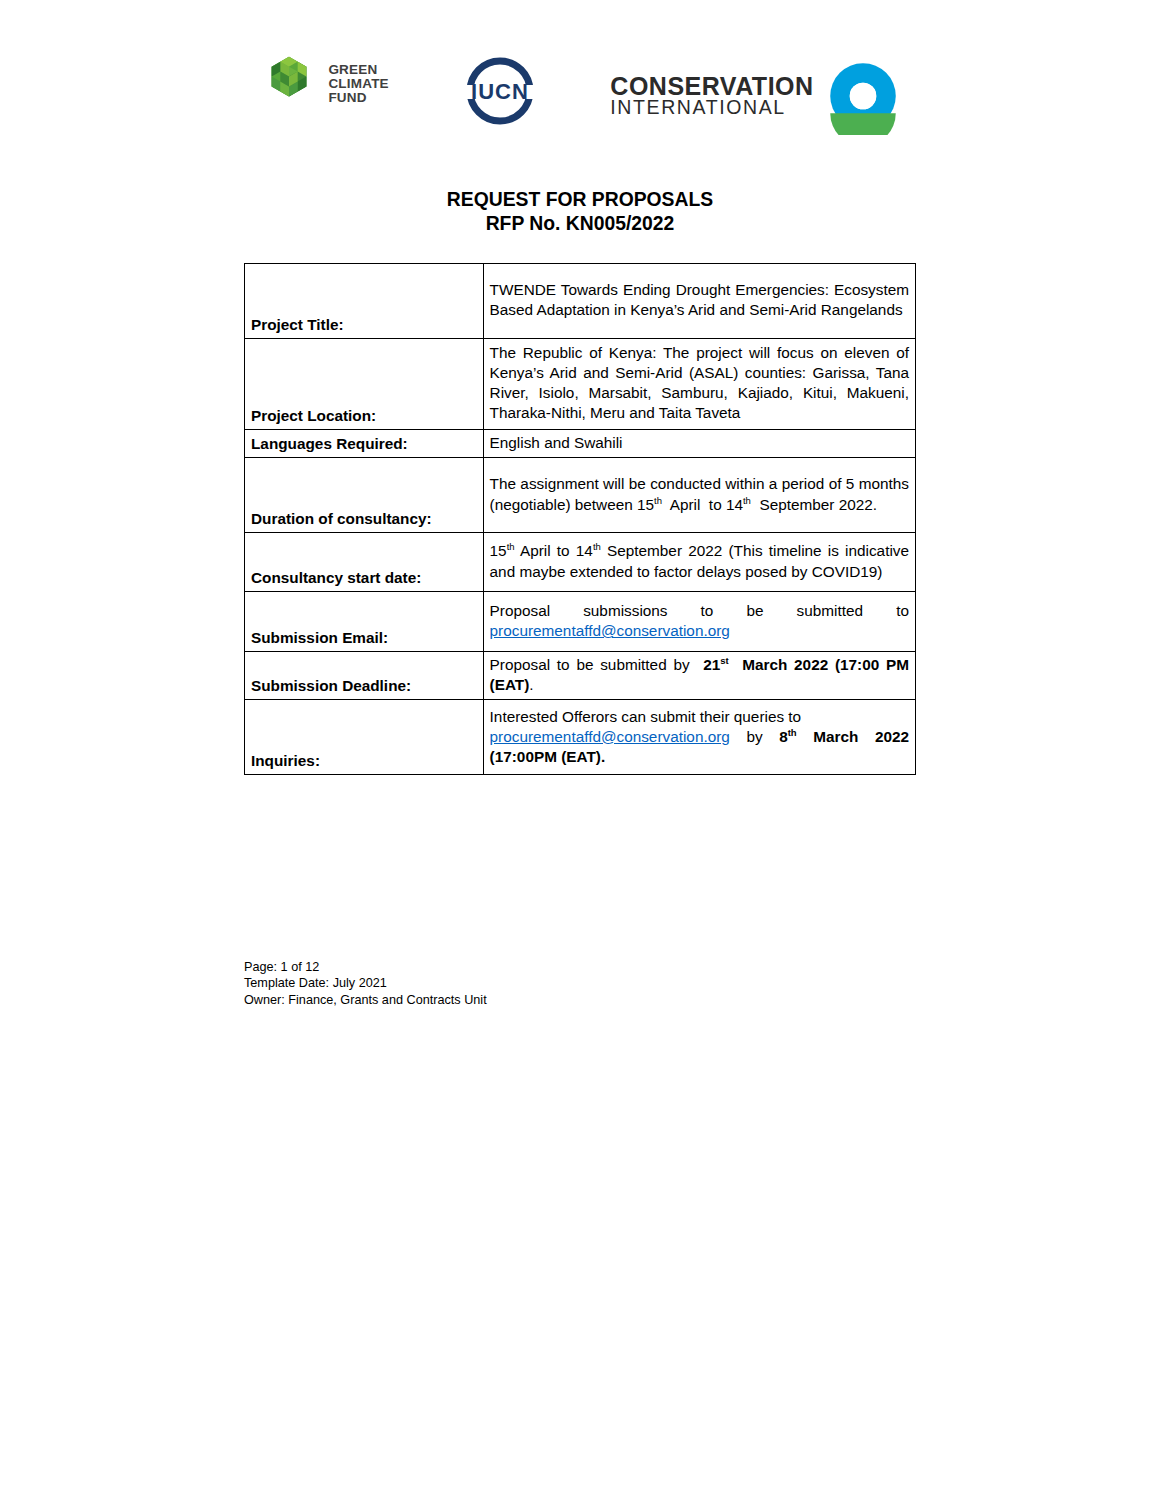GREEN
CLIMATE
FUND
IUCN
CONSERVATION
INTERNATIONAL
REQUEST FOR PROPOSALS RFP No. KN005/2022
| Project Title: | TWENDE Towards Ending Drought Emergencies: Ecosystem Based Adaptation in Kenya’s Arid and Semi-Arid Rangelands |
| Project Location: | The Republic of Kenya: The project will focus on eleven of Kenya’s Arid and Semi-Arid (ASAL) counties: Garissa, Tana River, Isiolo, Marsabit, Samburu, Kajiado, Kitui, Makueni, Tharaka-Nithi, Meru and Taita Taveta |
| Languages Required: | English and Swahili |
| Duration of consultancy: | The assignment will be conducted within a period of 5 months (negotiable) between 15 th April to 14 th September 2022. |
| Consultancy start date: | 15 th April to 14 th September 2022 (This timeline is indicative and maybe extended to factor delays posed by COVID19) |
| Submission Email: | Proposal submissions to be submitted to procurementaffd@conservation.org |
| Submission Deadline: | Proposal to be submitted by 21 st March 2022 (17:00 PM (EAT) . |
| Inquiries: | Interested Offerors can submit their queries to procurementaffd@conservation.org by 8 th March 2022 (17:00PM (EAT). |
Page: 1 of 12
Template Date: July 2021
Owner: Finance, Grants and Contracts Unit